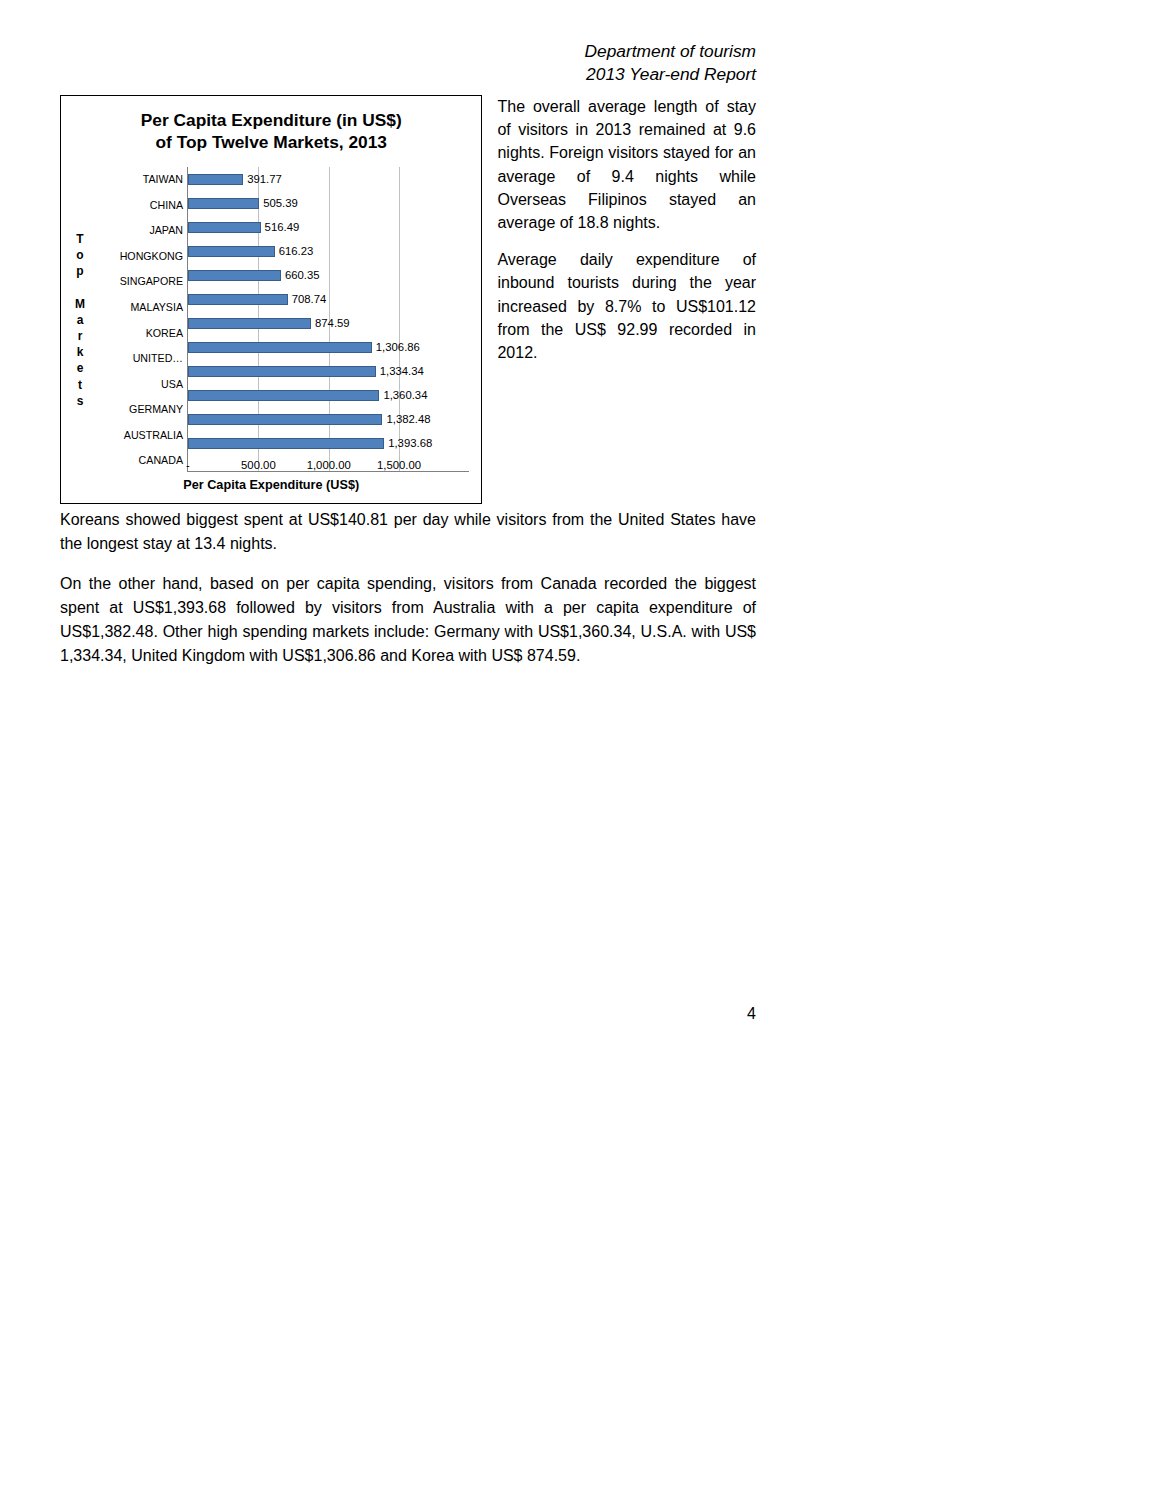Department of tourism
2013 Year-end Report
Per Capita Expenditure (in US$)
of Top Twelve Markets, 2013
Top Markets
TAIWAN
CHINA
JAPAN
HONGKONG
SINGAPORE
MALAYSIA
KOREA
UNITED…
USA
GERMANY
AUSTRALIA
CANADA
391.77
505.39
516.49
616.23
660.35
708.74
874.59
1,306.86
1,334.34
1,360.34
1,382.48
1,393.68
- 500.00 1,000.00 1,500.00
Per Capita Expenditure (US$)
The overall average length of stay of visitors in 2013 remained at 9.6 nights. Foreign visitors stayed for an average of 9.4 nights while Overseas Filipinos stayed an average of 18.8 nights.
Average daily expenditure of inbound tourists during the year increased by 8.7% to US$101.12 from the US$ 92.99 recorded in 2012.
Koreans showed biggest spent at US$140.81 per day while visitors from the United States have the longest stay at 13.4 nights.
On the other hand, based on per capita spending, visitors from Canada recorded the biggest spent at US$1,393.68 followed by visitors from Australia with a per capita expenditure of US$1,382.48. Other high spending markets include: Germany with US$1,360.34, U.S.A. with US$ 1,334.34, United Kingdom with US$1,306.86 and Korea with US$ 874.59.
4